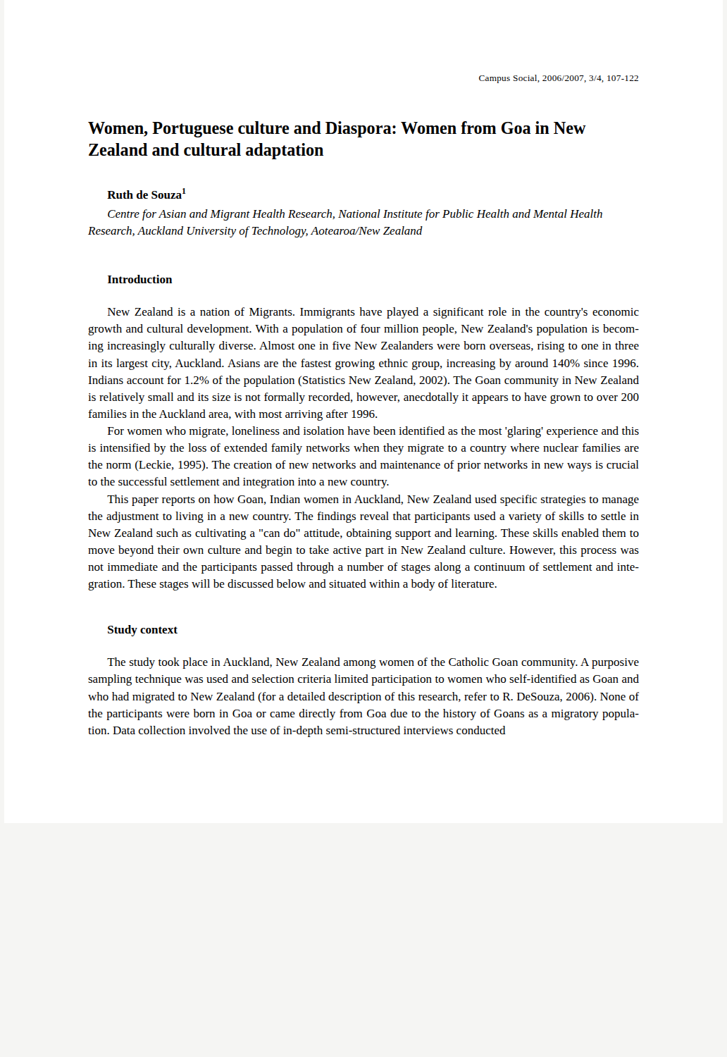Campus Social, 2006/2007, 3/4, 107-122
Women, Portuguese culture and Diaspora: Women from Goa in New Zealand and cultural adaptation
Ruth de Souza1
Centre for Asian and Migrant Health Research, National Institute for Public Health and Mental Health Research, Auckland University of Technology, Aotearoa/New Zealand
Introduction
New Zealand is a nation of Migrants. Immigrants have played a significant role in the country's economic growth and cultural development. With a population of four million people, New Zealand's population is becoming increasingly culturally diverse. Almost one in five New Zealanders were born overseas, rising to one in three in its largest city, Auckland. Asians are the fastest growing ethnic group, increasing by around 140% since 1996. Indians account for 1.2% of the population (Statistics New Zealand, 2002). The Goan community in New Zealand is relatively small and its size is not formally recorded, however, anecdotally it appears to have grown to over 200 families in the Auckland area, with most arriving after 1996.
For women who migrate, loneliness and isolation have been identified as the most 'glaring' experience and this is intensified by the loss of extended family networks when they migrate to a country where nuclear families are the norm (Leckie, 1995). The creation of new networks and maintenance of prior networks in new ways is crucial to the successful settlement and integration into a new country.
This paper reports on how Goan, Indian women in Auckland, New Zealand used specific strategies to manage the adjustment to living in a new country. The findings reveal that participants used a variety of skills to settle in New Zealand such as cultivating a "can do" attitude, obtaining support and learning. These skills enabled them to move beyond their own culture and begin to take active part in New Zealand culture. However, this process was not immediate and the participants passed through a number of stages along a continuum of settlement and integration. These stages will be discussed below and situated within a body of literature.
Study context
The study took place in Auckland, New Zealand among women of the Catholic Goan community. A purposive sampling technique was used and selection criteria limited participation to women who self-identified as Goan and who had migrated to New Zealand (for a detailed description of this research, refer to R. DeSouza, 2006). None of the participants were born in Goa or came directly from Goa due to the history of Goans as a migratory population. Data collection involved the use of in-depth semi-structured interviews conducted